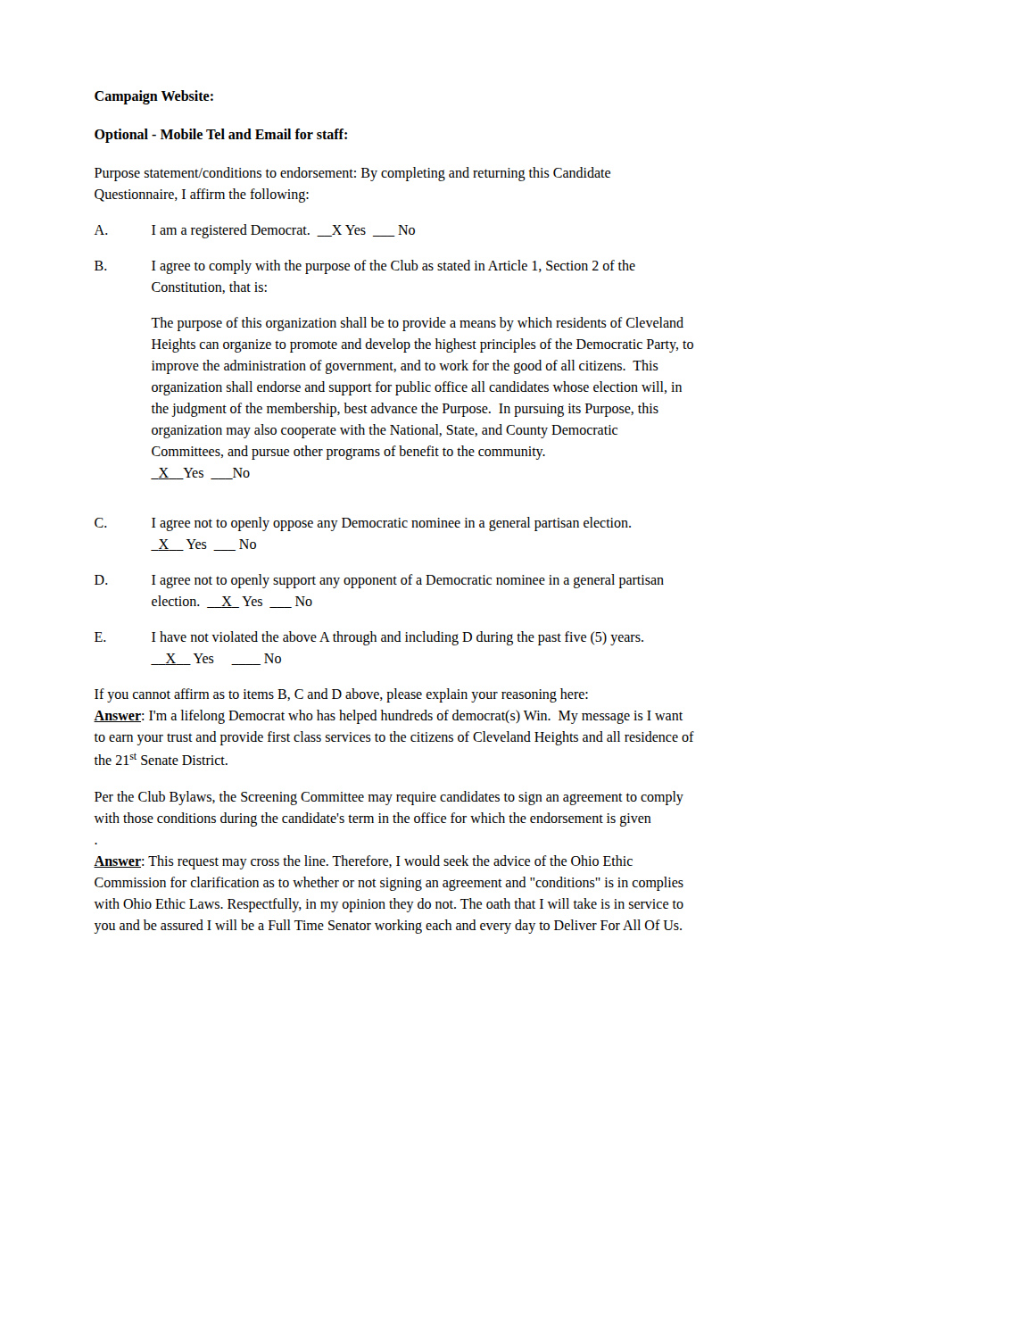Campaign Website:
Optional - Mobile Tel and Email for staff:
Purpose statement/conditions to endorsement: By completing and returning this Candidate Questionnaire, I affirm the following:
A.
I am a registered Democrat. __X Yes ___ No
B.
I agree to comply with the purpose of the Club as stated in Article 1, Section 2 of the Constitution, that is:
The purpose of this organization shall be to provide a means by which residents of Cleveland Heights can organize to promote and develop the highest principles of the Democratic Party, to improve the administration of government, and to work for the good of all citizens. This organization shall endorse and support for public office all candidates whose election will, in the judgment of the membership, best advance the Purpose. In pursuing its Purpose, this organization may also cooperate with the National, State, and County Democratic Committees, and pursue other programs of benefit to the community.
_X__Yes ___No
C.
I agree not to openly oppose any Democratic nominee in a general partisan election.
_X__ Yes ___ No
D.
I agree not to openly support any opponent of a Democratic nominee in a general partisan election. __X_ Yes ___ No
E.
I have not violated the above A through and including D during the past five (5) years.
__X__ Yes ____ No
If you cannot affirm as to items B, C and D above, please explain your reasoning here:
Answer: I'm a lifelong Democrat who has helped hundreds of democrat(s) Win. My message is I want to earn your trust and provide first class services to the citizens of Cleveland Heights and all residence of the 21st Senate District.
Per the Club Bylaws, the Screening Committee may require candidates to sign an agreement to comply with those conditions during the candidate's term in the office for which the endorsement is given
.
Answer: This request may cross the line. Therefore, I would seek the advice of the Ohio Ethic Commission for clarification as to whether or not signing an agreement and "conditions" is in complies with Ohio Ethic Laws. Respectfully, in my opinion they do not. The oath that I will take is in service to you and be assured I will be a Full Time Senator working each and every day to Deliver For All Of Us.